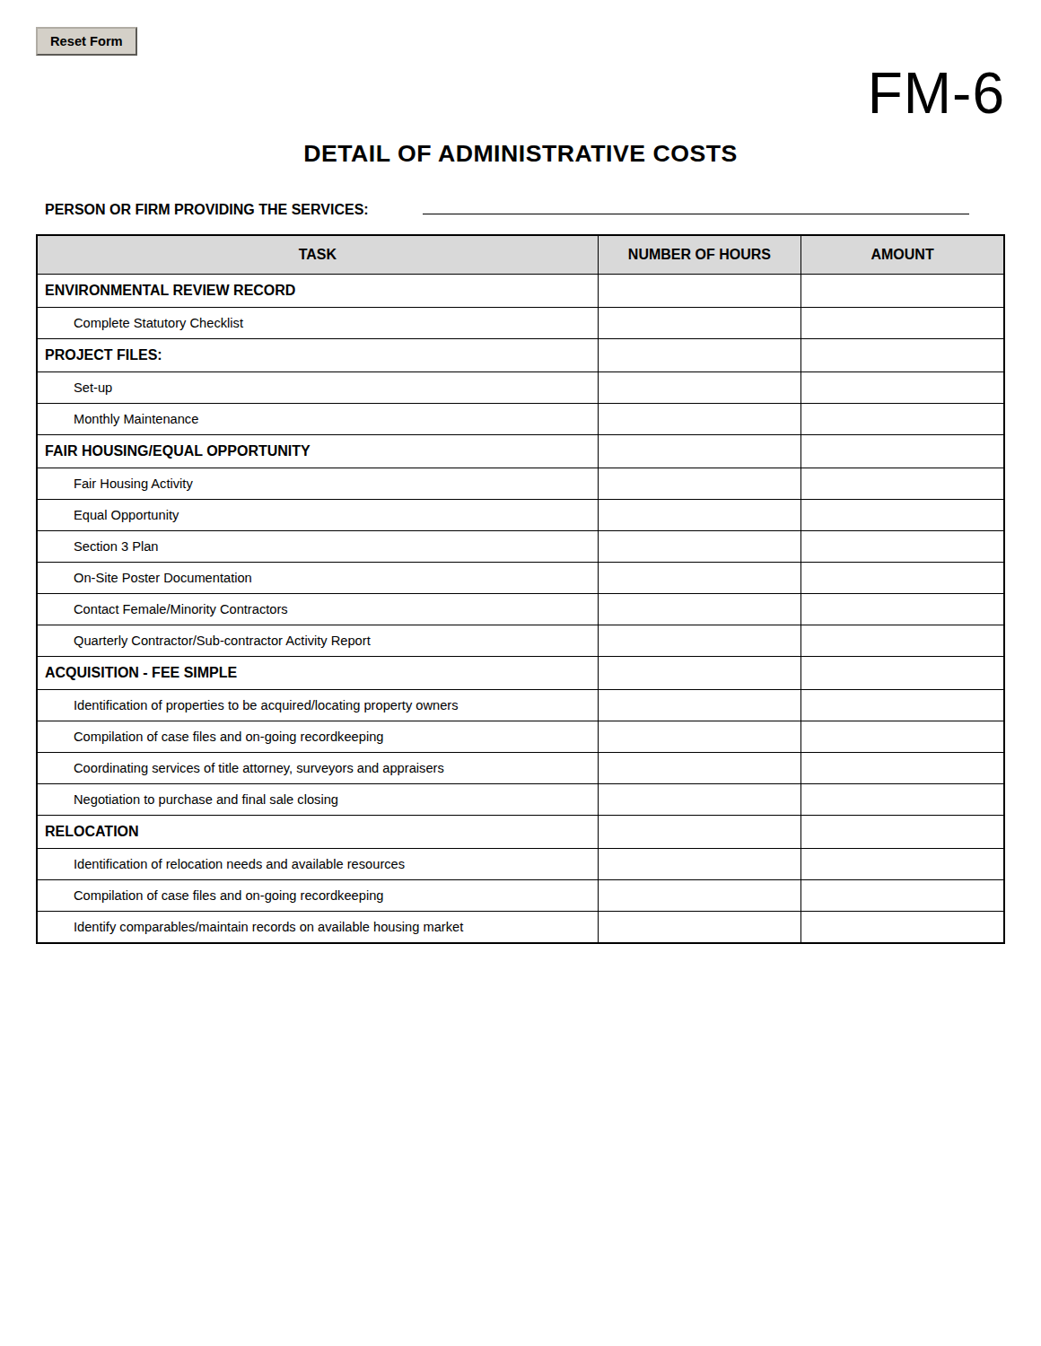Reset Form
FM-6
DETAIL OF ADMINISTRATIVE COSTS
PERSON OR FIRM PROVIDING THE SERVICES:
| TASK | NUMBER OF HOURS | AMOUNT |
| --- | --- | --- |
| ENVIRONMENTAL REVIEW RECORD | | |
| Complete Statutory Checklist | | |
| PROJECT FILES: | | |
| Set-up | | |
| Monthly Maintenance | | |
| FAIR HOUSING/EQUAL OPPORTUNITY | | |
| Fair Housing Activity | | |
| Equal Opportunity | | |
| Section 3 Plan | | |
| On-Site Poster Documentation | | |
| Contact Female/Minority Contractors | | |
| Quarterly Contractor/Sub-contractor Activity Report | | |
| ACQUISITION - FEE SIMPLE | | |
| Identification of properties to be acquired/locating property owners | | |
| Compilation of case files and on-going recordkeeping | | |
| Coordinating services of title attorney, surveyors and appraisers | | |
| Negotiation to purchase and final sale closing | | |
| RELOCATION | | |
| Identification of relocation needs and available resources | | |
| Compilation of case files and on-going recordkeeping | | |
| Identify comparables/maintain records on available housing market | | |